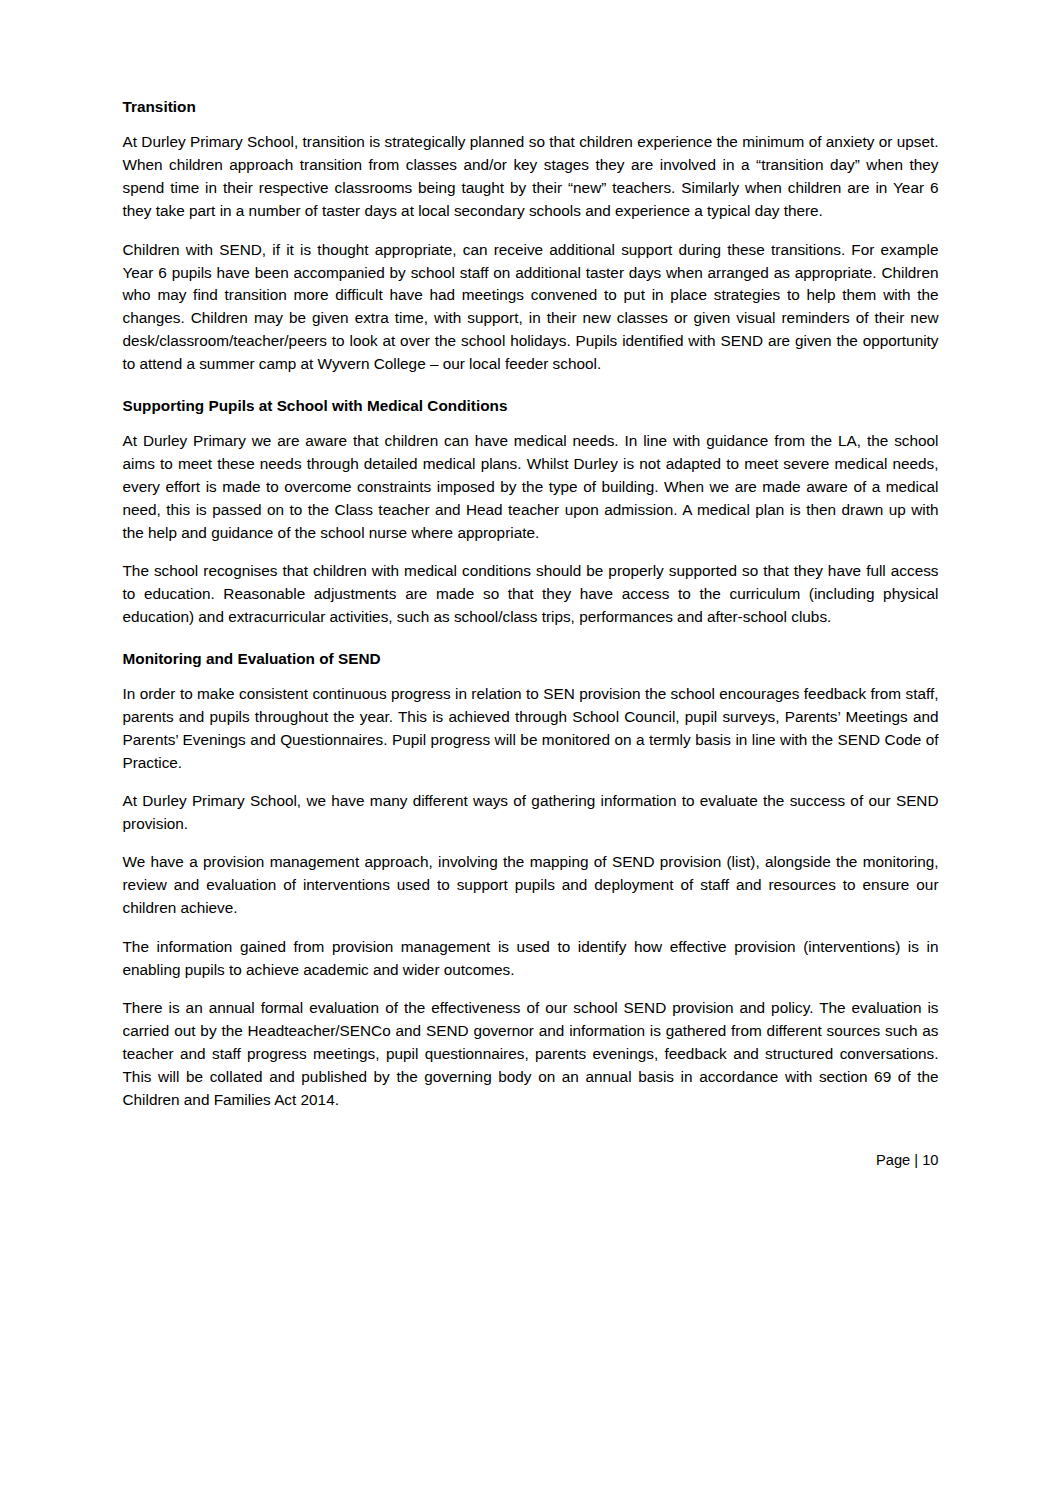Transition
At Durley Primary School, transition is strategically planned so that children experience the minimum of anxiety or upset. When children approach transition from classes and/or key stages they are involved in a “transition day” when they spend time in their respective classrooms being taught by their “new” teachers. Similarly when children are in Year 6 they take part in a number of taster days at local secondary schools and experience a typical day there.
Children with SEND, if it is thought appropriate, can receive additional support during these transitions. For example Year 6 pupils have been accompanied by school staff on additional taster days when arranged as appropriate. Children who may find transition more difficult have had meetings convened to put in place strategies to help them with the changes. Children may be given extra time, with support, in their new classes or given visual reminders of their new desk/classroom/teacher/peers to look at over the school holidays. Pupils identified with SEND are given the opportunity to attend a summer camp at Wyvern College – our local feeder school.
Supporting Pupils at School with Medical Conditions
At Durley Primary we are aware that children can have medical needs. In line with guidance from the LA, the school aims to meet these needs through detailed medical plans. Whilst Durley is not adapted to meet severe medical needs, every effort is made to overcome constraints imposed by the type of building. When we are made aware of a medical need, this is passed on to the Class teacher and Head teacher upon admission. A medical plan is then drawn up with the help and guidance of the school nurse where appropriate.
The school recognises that children with medical conditions should be properly supported so that they have full access to education. Reasonable adjustments are made so that they have access to the curriculum (including physical education) and extracurricular activities, such as school/class trips, performances and after-school clubs.
Monitoring and Evaluation of SEND
In order to make consistent continuous progress in relation to SEN provision the school encourages feedback from staff, parents and pupils throughout the year. This is achieved through School Council, pupil surveys, Parents’ Meetings and Parents’ Evenings and Questionnaires. Pupil progress will be monitored on a termly basis in line with the SEND Code of Practice.
At Durley Primary School, we have many different ways of gathering information to evaluate the success of our SEND provision.
We have a provision management approach, involving the mapping of SEND provision (list), alongside the monitoring, review and evaluation of interventions used to support pupils and deployment of staff and resources to ensure our children achieve.
The information gained from provision management is used to identify how effective provision (interventions) is in enabling pupils to achieve academic and wider outcomes.
There is an annual formal evaluation of the effectiveness of our school SEND provision and policy. The evaluation is carried out by the Headteacher/SENCo and SEND governor and information is gathered from different sources such as teacher and staff progress meetings, pupil questionnaires, parents evenings, feedback and structured conversations. This will be collated and published by the governing body on an annual basis in accordance with section 69 of the Children and Families Act 2014.
Page | 10